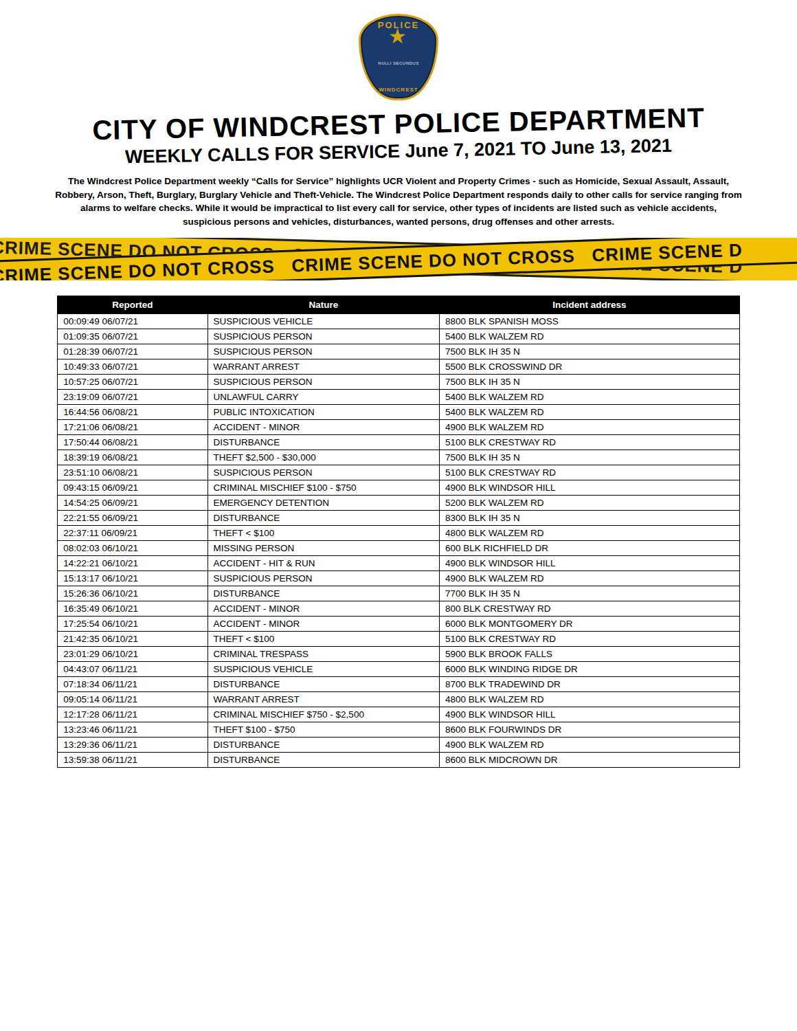POLICE
NULLI SECUNDUS
WINDCREST
CITY OF WINDCREST POLICE DEPARTMENT
WEEKLY CALLS FOR SERVICE June 7, 2021 TO June 13, 2021
The Windcrest Police Department weekly “Calls for Service” highlights UCR Violent and Property Crimes - such as Homicide, Sexual Assault, Assault, Robbery, Arson, Theft, Burglary, Burglary Vehicle and Theft-Vehicle. The Windcrest Police Department responds daily to other calls for service ranging from alarms to welfare checks. While it would be impractical to list every call for service, other types of incidents are listed such as vehicle accidents, suspicious persons and vehicles, disturbances, wanted persons, drug offenses and other arrests.
CRIME SCENE DO NOT CROSS CRIME SCENE DO NOT CROSS CRIME SCENE D
CRIME SCENE DO NOT CROSS CRIME SCENE DO NOT CROSS CRIME SCENE D
| Reported | Nature | Incident address |
| --- | --- | --- |
| 00:09:49 06/07/21 | SUSPICIOUS VEHICLE | 8800 BLK SPANISH MOSS |
| 01:09:35 06/07/21 | SUSPICIOUS PERSON | 5400 BLK WALZEM RD |
| 01:28:39 06/07/21 | SUSPICIOUS PERSON | 7500 BLK IH 35 N |
| 10:49:33 06/07/21 | WARRANT ARREST | 5500 BLK CROSSWIND DR |
| 10:57:25 06/07/21 | SUSPICIOUS PERSON | 7500 BLK IH 35 N |
| 23:19:09 06/07/21 | UNLAWFUL CARRY | 5400 BLK WALZEM RD |
| 16:44:56 06/08/21 | PUBLIC INTOXICATION | 5400 BLK WALZEM RD |
| 17:21:06 06/08/21 | ACCIDENT - MINOR | 4900 BLK WALZEM RD |
| 17:50:44 06/08/21 | DISTURBANCE | 5100 BLK CRESTWAY RD |
| 18:39:19 06/08/21 | THEFT $2,500 - $30,000 | 7500 BLK IH 35 N |
| 23:51:10 06/08/21 | SUSPICIOUS PERSON | 5100 BLK CRESTWAY RD |
| 09:43:15 06/09/21 | CRIMINAL MISCHIEF $100 - $750 | 4900 BLK WINDSOR HILL |
| 14:54:25 06/09/21 | EMERGENCY DETENTION | 5200 BLK WALZEM RD |
| 22:21:55 06/09/21 | DISTURBANCE | 8300 BLK IH 35 N |
| 22:37:11 06/09/21 | THEFT < $100 | 4800 BLK WALZEM RD |
| 08:02:03 06/10/21 | MISSING PERSON | 600 BLK RICHFIELD DR |
| 14:22:21 06/10/21 | ACCIDENT - HIT & RUN | 4900 BLK WINDSOR HILL |
| 15:13:17 06/10/21 | SUSPICIOUS PERSON | 4900 BLK WALZEM RD |
| 15:26:36 06/10/21 | DISTURBANCE | 7700 BLK IH 35 N |
| 16:35:49 06/10/21 | ACCIDENT - MINOR | 800 BLK CRESTWAY RD |
| 17:25:54 06/10/21 | ACCIDENT - MINOR | 6000 BLK MONTGOMERY DR |
| 21:42:35 06/10/21 | THEFT < $100 | 5100 BLK CRESTWAY RD |
| 23:01:29 06/10/21 | CRIMINAL TRESPASS | 5900 BLK BROOK FALLS |
| 04:43:07 06/11/21 | SUSPICIOUS VEHICLE | 6000 BLK WINDING RIDGE DR |
| 07:18:34 06/11/21 | DISTURBANCE | 8700 BLK TRADEWIND DR |
| 09:05:14 06/11/21 | WARRANT ARREST | 4800 BLK WALZEM RD |
| 12:17:28 06/11/21 | CRIMINAL MISCHIEF $750 - $2,500 | 4900 BLK WINDSOR HILL |
| 13:23:46 06/11/21 | THEFT $100 - $750 | 8600 BLK FOURWINDS DR |
| 13:29:36 06/11/21 | DISTURBANCE | 4900 BLK WALZEM RD |
| 13:59:38 06/11/21 | DISTURBANCE | 8600 BLK MIDCROWN DR |